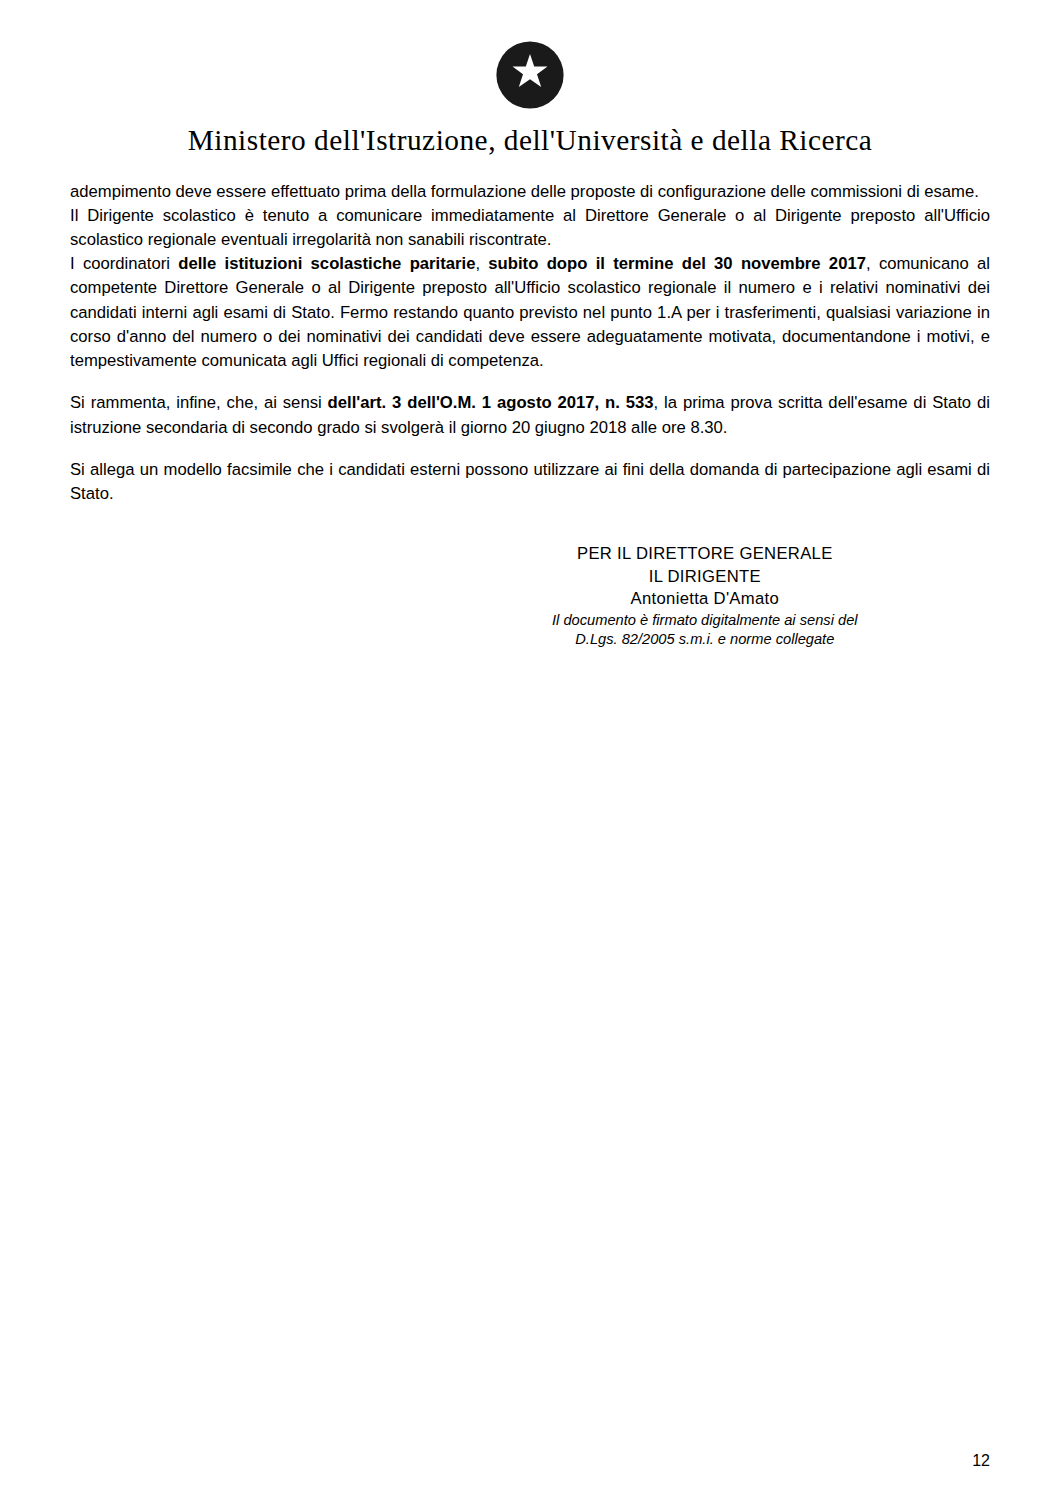Ministero dell'Istruzione, dell'Università e della Ricerca
adempimento deve essere effettuato prima della formulazione delle proposte di configurazione delle commissioni di esame.
Il Dirigente scolastico è tenuto a comunicare immediatamente al Direttore Generale o al Dirigente preposto all'Ufficio scolastico regionale eventuali irregolarità non sanabili riscontrate.
I coordinatori delle istituzioni scolastiche paritarie, subito dopo il termine del 30 novembre 2017, comunicano al competente Direttore Generale o al Dirigente preposto all'Ufficio scolastico regionale il numero e i relativi nominativi dei candidati interni agli esami di Stato. Fermo restando quanto previsto nel punto 1.A per i trasferimenti, qualsiasi variazione in corso d'anno del numero o dei nominativi dei candidati deve essere adeguatamente motivata, documentandone i motivi, e tempestivamente comunicata agli Uffici regionali di competenza.
Si rammenta, infine, che, ai sensi dell'art. 3 dell'O.M. 1 agosto 2017, n. 533, la prima prova scritta dell'esame di Stato di istruzione secondaria di secondo grado si svolgerà il giorno 20 giugno 2018 alle ore 8.30.
Si allega un modello facsimile che i candidati esterni possono utilizzare ai fini della domanda di partecipazione agli esami di Stato.
PER IL DIRETTORE GENERALE
IL DIRIGENTE
Antonietta D'Amato
Il documento è firmato digitalmente ai sensi del
D.Lgs. 82/2005 s.m.i. e norme collegate
12